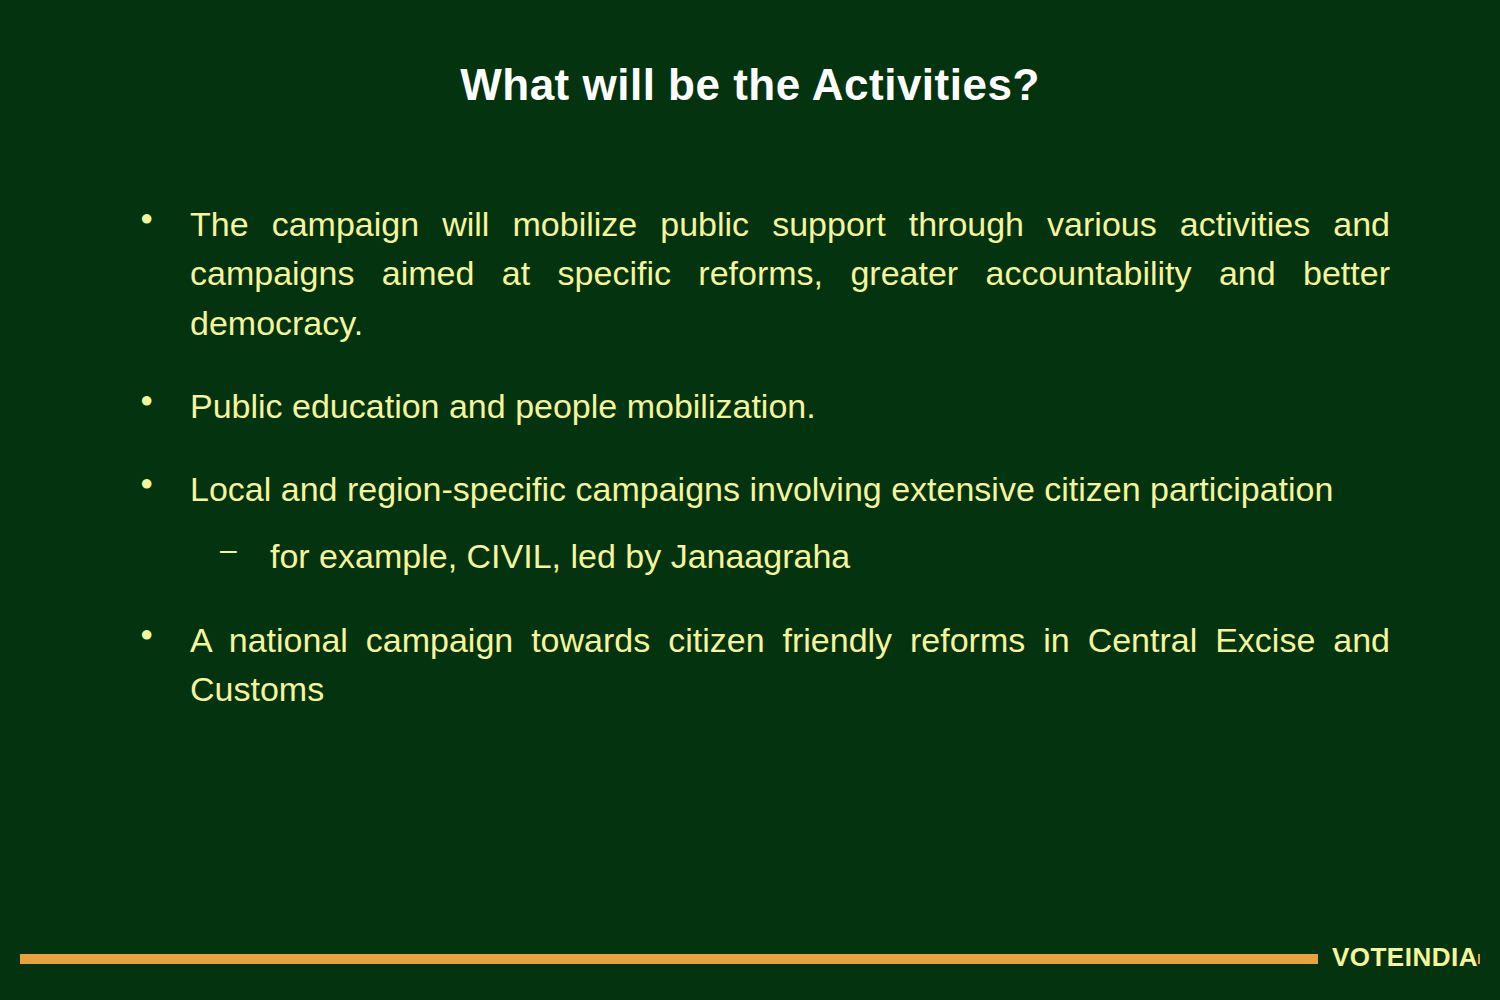What will be the Activities?
The campaign will mobilize public support through various activities and campaigns aimed at specific reforms, greater accountability and better democracy.
Public education and people mobilization.
Local and region-specific campaigns involving extensive citizen participation
for example, CIVIL, led by Janaagraha
A national campaign towards citizen friendly reforms in Central Excise and Customs
VOTEINDIA